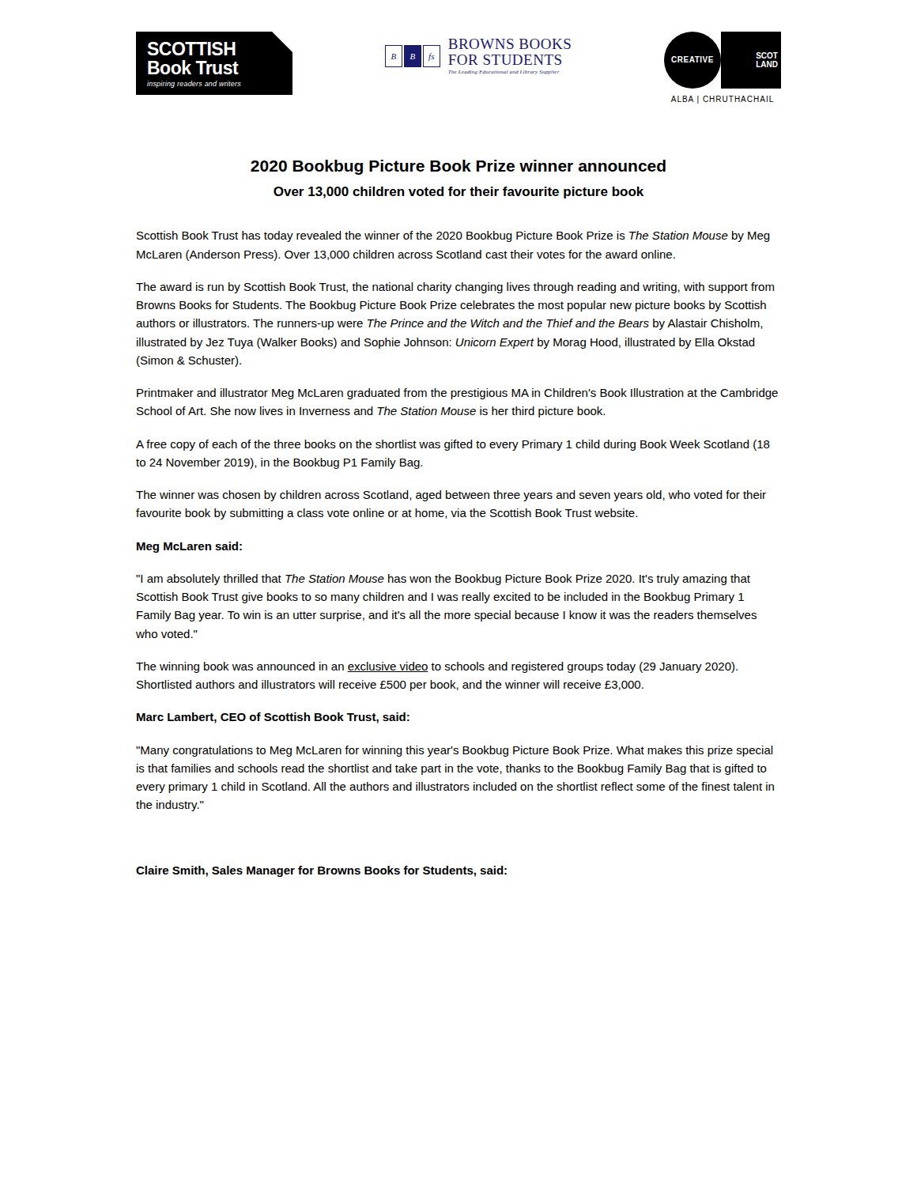SCOTTISH
Book Trust
inspiring readers and writers
BBfs
BROWNS BOOKS
FOR STUDENTS
The Leading Educational and Library Supplier
CREATIVE
SCOT LAND
ALBA | CHRUTHACHAIL
2020 Bookbug Picture Book Prize winner announced
Over 13,000 children voted for their favourite picture book
Scottish Book Trust has today revealed the winner of the 2020 Bookbug Picture Book Prize is The Station Mouse by Meg McLaren (Anderson Press). Over 13,000 children across Scotland cast their votes for the award online.
The award is run by Scottish Book Trust, the national charity changing lives through reading and writing, with support from Browns Books for Students. The Bookbug Picture Book Prize celebrates the most popular new picture books by Scottish authors or illustrators. The runners-up were The Prince and the Witch and the Thief and the Bears by Alastair Chisholm, illustrated by Jez Tuya (Walker Books) and Sophie Johnson: Unicorn Expert by Morag Hood, illustrated by Ella Okstad (Simon & Schuster).
Printmaker and illustrator Meg McLaren graduated from the prestigious MA in Children's Book Illustration at the Cambridge School of Art. She now lives in Inverness and The Station Mouse is her third picture book.
A free copy of each of the three books on the shortlist was gifted to every Primary 1 child during Book Week Scotland (18 to 24 November 2019), in the Bookbug P1 Family Bag.
The winner was chosen by children across Scotland, aged between three years and seven years old, who voted for their favourite book by submitting a class vote online or at home, via the Scottish Book Trust website.
Meg McLaren said:
"I am absolutely thrilled that The Station Mouse has won the Bookbug Picture Book Prize 2020. It's truly amazing that Scottish Book Trust give books to so many children and I was really excited to be included in the Bookbug Primary 1 Family Bag year. To win is an utter surprise, and it's all the more special because I know it was the readers themselves who voted."
The winning book was announced in an exclusive video to schools and registered groups today (29 January 2020). Shortlisted authors and illustrators will receive £500 per book, and the winner will receive £3,000.
Marc Lambert, CEO of Scottish Book Trust, said:
"Many congratulations to Meg McLaren for winning this year's Bookbug Picture Book Prize. What makes this prize special is that families and schools read the shortlist and take part in the vote, thanks to the Bookbug Family Bag that is gifted to every primary 1 child in Scotland. All the authors and illustrators included on the shortlist reflect some of the finest talent in the industry."
Claire Smith, Sales Manager for Browns Books for Students, said: